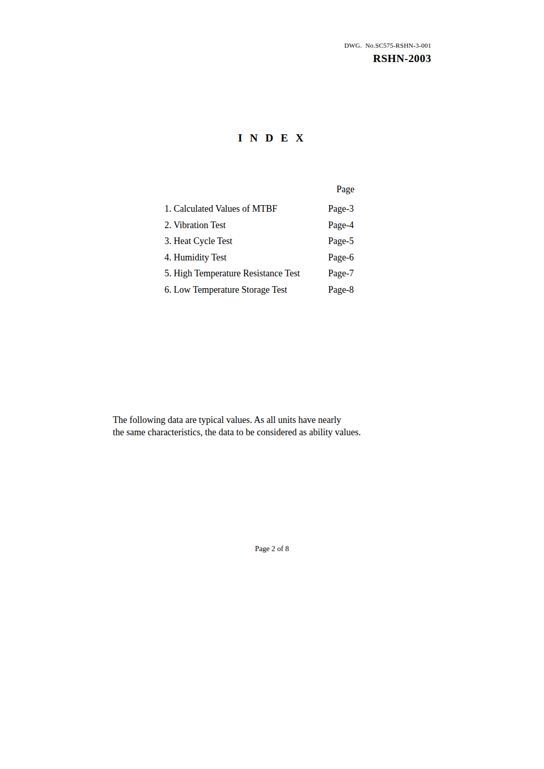DWG. No.SC575-RSHN-3-001
RSHN-2003
I N D E X
| | Page |
| 1. Calculated Values of MTBF | Page-3 |
| 2. Vibration Test | Page-4 |
| 3. Heat Cycle Test | Page-5 |
| 4. Humidity Test | Page-6 |
| 5. High Temperature Resistance Test | Page-7 |
| 6. Low Temperature Storage Test | Page-8 |
The following data are typical values. As all units have nearly
the same characteristics, the data to be considered as ability values.
Page 2 of 8